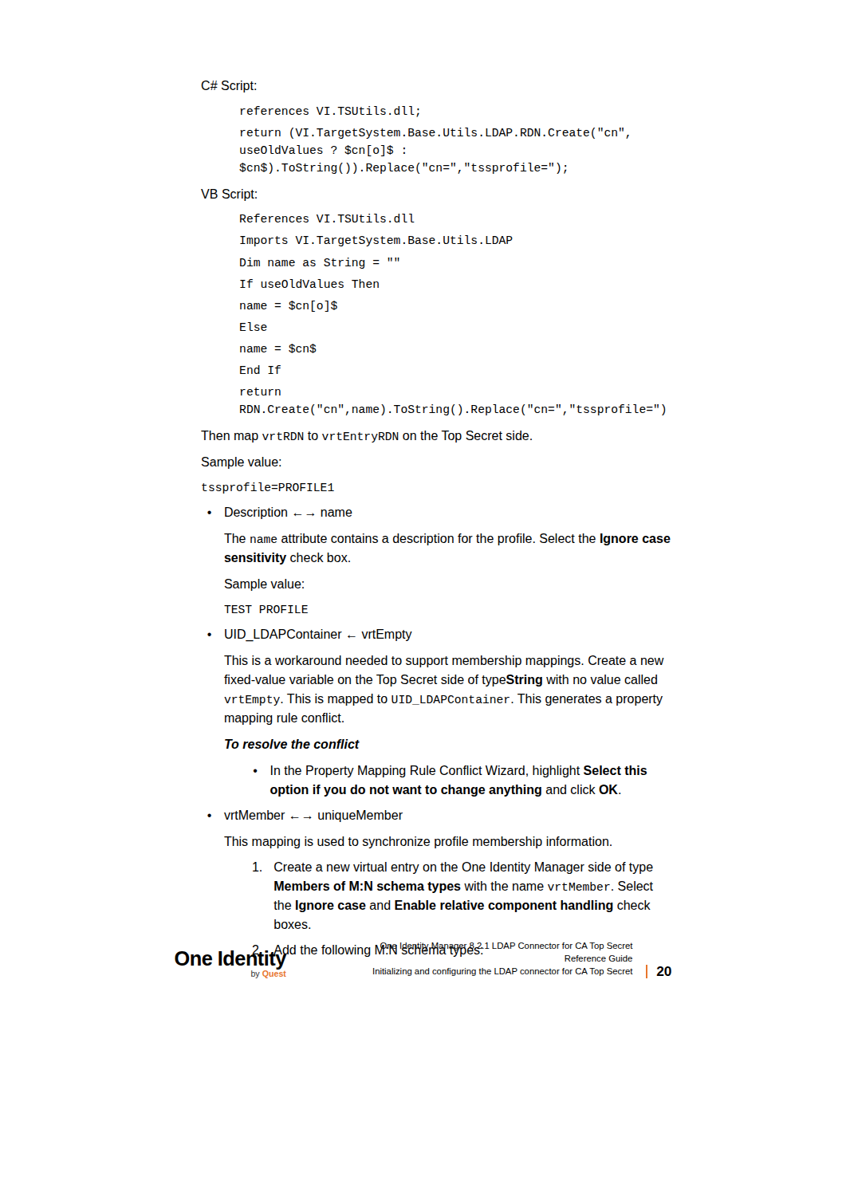C# Script:
references VI.TSUtils.dll;
return (VI.TargetSystem.Base.Utils.LDAP.RDN.Create("cn", useOldValues ? $cn[o]$ : $cn$).ToString()).Replace("cn=","tssprofile=");
VB Script:
References VI.TSUtils.dll
Imports VI.TargetSystem.Base.Utils.LDAP
Dim name as String = ""
If useOldValues Then
name = $cn[o]$
Else
name = $cn$
End If
return RDN.Create("cn",name).ToString().Replace("cn=","tssprofile=")
Then map vrtRDN to vrtEntryRDN on the Top Secret side.
Sample value:
tssprofile=PROFILE1
Description ←→ name
The name attribute contains a description for the profile. Select the Ignore case sensitivity check box.
Sample value:
TEST PROFILE
UID_LDAPContainer ← vrtEmpty
This is a workaround needed to support membership mappings. Create a new fixed-value variable on the Top Secret side of typeString with no value called vrtEmpty. This is mapped to UID_LDAPContainer. This generates a property mapping rule conflict.
To resolve the conflict
In the Property Mapping Rule Conflict Wizard, highlight Select this option if you do not want to change anything and click OK.
vrtMember ←→ uniqueMember
This mapping is used to synchronize profile membership information.
Create a new virtual entry on the One Identity Manager side of type Members of M:N schema types with the name vrtMember. Select the Ignore case and Enable relative component handling check boxes.
Add the following M:N schema types:
One Identity
by Quest
One Identity Manager 8.2.1 LDAP Connector for CA Top Secret
Reference Guide
Initializing and configuring the LDAP connector for CA Top Secret
20